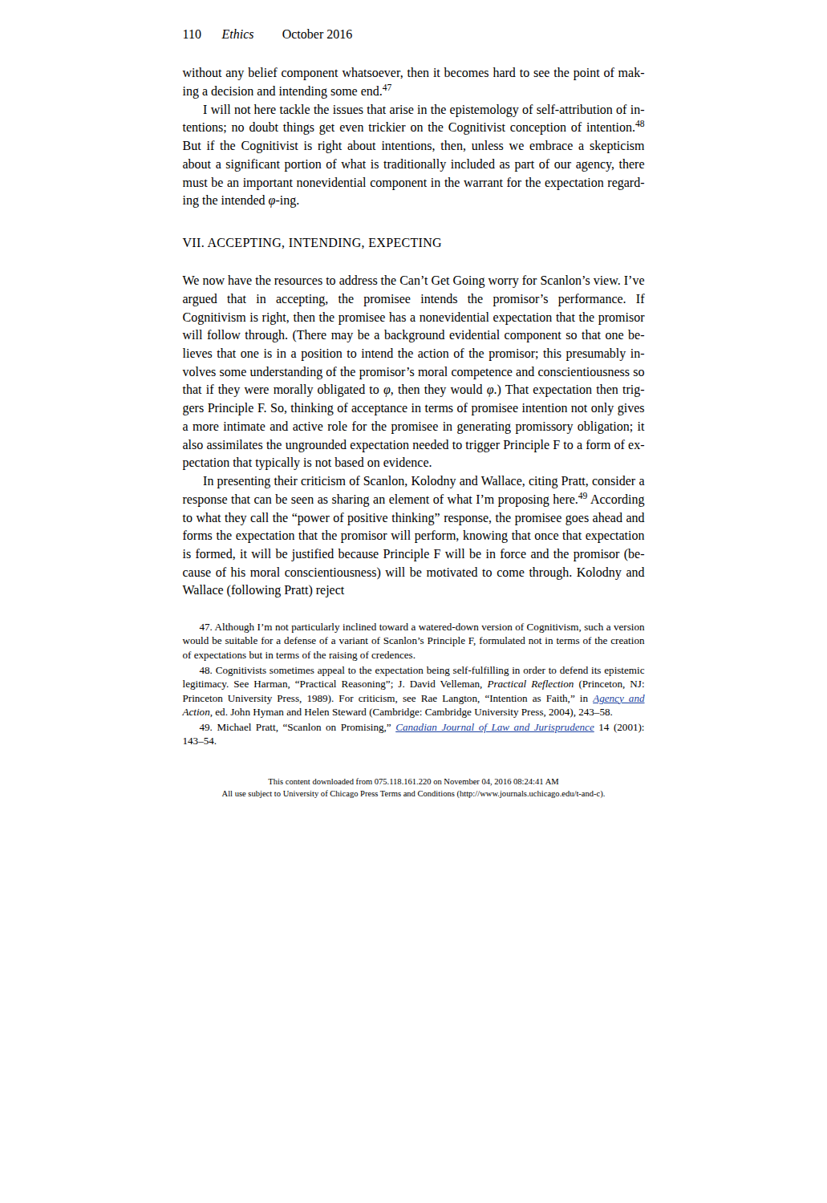110 Ethics October 2016
without any belief component whatsoever, then it becomes hard to see the point of making a decision and intending some end.47
I will not here tackle the issues that arise in the epistemology of self-attribution of intentions; no doubt things get even trickier on the Cognitivist conception of intention.48 But if the Cognitivist is right about intentions, then, unless we embrace a skepticism about a significant portion of what is traditionally included as part of our agency, there must be an important nonevidential component in the warrant for the expectation regarding the intended φ-ing.
VII. Accepting, Intending, Expecting
We now have the resources to address the Can’t Get Going worry for Scanlon’s view. I’ve argued that in accepting, the promisee intends the promisor’s performance. If Cognitivism is right, then the promisee has a nonevidential expectation that the promisor will follow through. (There may be a background evidential component so that one believes that one is in a position to intend the action of the promisor; this presumably involves some understanding of the promisor’s moral competence and conscientiousness so that if they were morally obligated to φ, then they would φ.) That expectation then triggers Principle F. So, thinking of acceptance in terms of promisee intention not only gives a more intimate and active role for the promisee in generating promissory obligation; it also assimilates the ungrounded expectation needed to trigger Principle F to a form of expectation that typically is not based on evidence.
In presenting their criticism of Scanlon, Kolodny and Wallace, citing Pratt, consider a response that can be seen as sharing an element of what I’m proposing here.49 According to what they call the “power of positive thinking” response, the promisee goes ahead and forms the expectation that the promisor will perform, knowing that once that expectation is formed, it will be justified because Principle F will be in force and the promisor (because of his moral conscientiousness) will be motivated to come through. Kolodny and Wallace (following Pratt) reject
47. Although I’m not particularly inclined toward a watered-down version of Cognitivism, such a version would be suitable for a defense of a variant of Scanlon’s Principle F, formulated not in terms of the creation of expectations but in terms of the raising of credences.
48. Cognitivists sometimes appeal to the expectation being self-fulfilling in order to defend its epistemic legitimacy. See Harman, “Practical Reasoning”; J. David Velleman, Practical Reflection (Princeton, NJ: Princeton University Press, 1989). For criticism, see Rae Langton, “Intention as Faith,” in Agency and Action, ed. John Hyman and Helen Steward (Cambridge: Cambridge University Press, 2004), 243–58.
49. Michael Pratt, “Scanlon on Promising,” Canadian Journal of Law and Jurisprudence 14 (2001): 143–54.
This content downloaded from 075.118.161.220 on November 04, 2016 08:24:41 AM
All use subject to University of Chicago Press Terms and Conditions (http://www.journals.uchicago.edu/t-and-c).